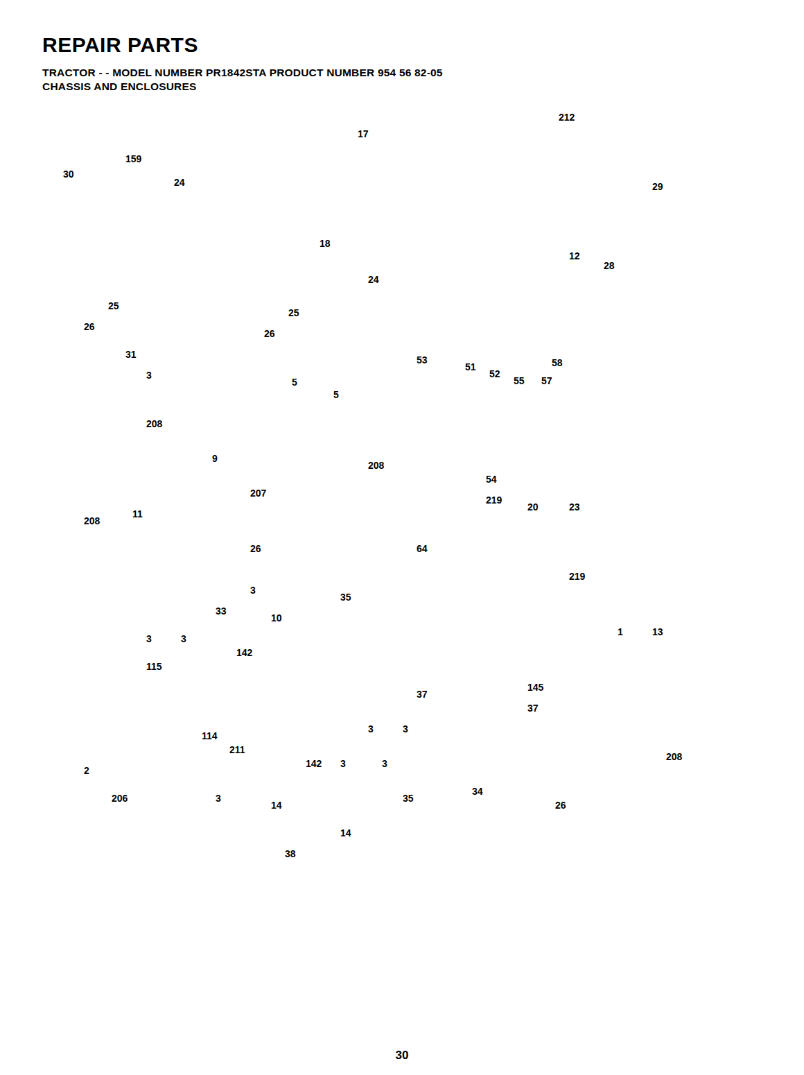REPAIR PARTS
TRACTOR - - MODEL NUMBER PR1842STA PRODUCT NUMBER 954 56 82-05
CHASSIS AND ENCLOSURES
212 17 29 159 30 24 18 12 28 24 25 26 25 26 31 3 58 53 51 52 55 57 5 5 208 9 208 207 54 219 20 23 208 11 64 26 219 3 35 33 10 1 13 3 3 142 115 145 37 37 114 211 3 3 208 142 3 3 2 206 3 35 34 26 14 14 38
30